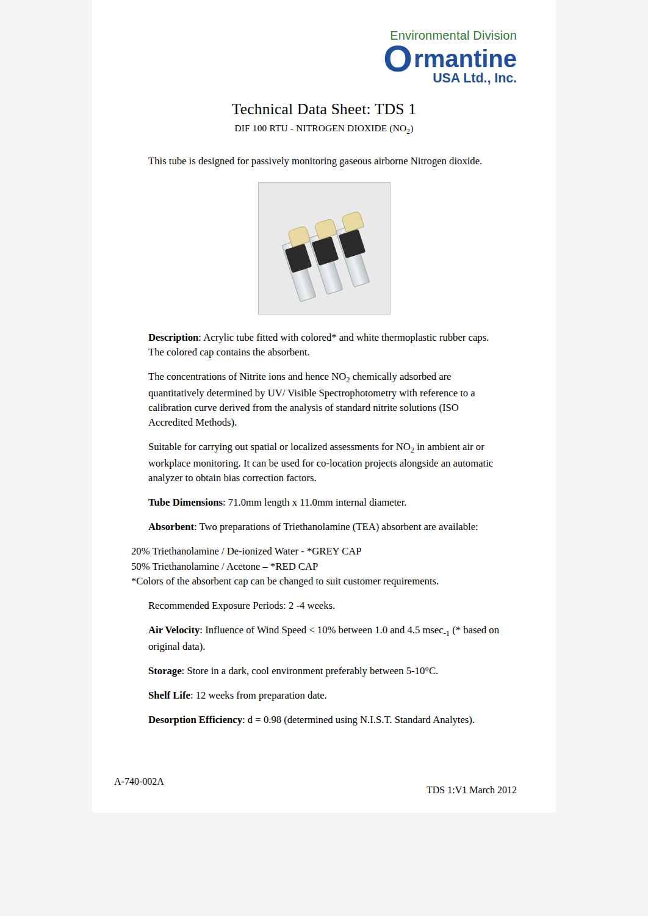Environmental Division
Ormantine
USA Ltd., Inc.
Technical Data Sheet: TDS 1
DIF 100 RTU - NITROGEN DIOXIDE (NO2)
This tube is designed for passively monitoring gaseous airborne Nitrogen dioxide.
Description: Acrylic tube fitted with colored* and white thermoplastic rubber caps. The colored cap contains the absorbent.
The concentrations of Nitrite ions and hence NO2 chemically adsorbed are quantitatively determined by UV/ Visible Spectrophotometry with reference to a calibration curve derived from the analysis of standard nitrite solutions (ISO Accredited Methods).
Suitable for carrying out spatial or localized assessments for NO2 in ambient air or workplace monitoring. It can be used for co-location projects alongside an automatic analyzer to obtain bias correction factors.
Tube Dimensions: 71.0mm length x 11.0mm internal diameter.
Absorbent: Two preparations of Triethanolamine (TEA) absorbent are available:
20% Triethanolamine / De-ionized Water - *GREY CAP
50% Triethanolamine / Acetone – *RED CAP
*Colors of the absorbent cap can be changed to suit customer requirements.
Recommended Exposure Periods: 2 -4 weeks.
Air Velocity: Influence of Wind Speed < 10% between 1.0 and 4.5 msec-1 (* based on original data).
Storage: Store in a dark, cool environment preferably between 5-10°C.
Shelf Life: 12 weeks from preparation date.
Desorption Efficiency: d = 0.98 (determined using N.I.S.T. Standard Analytes).
A-740-002A TDS 1:V1 March 2012